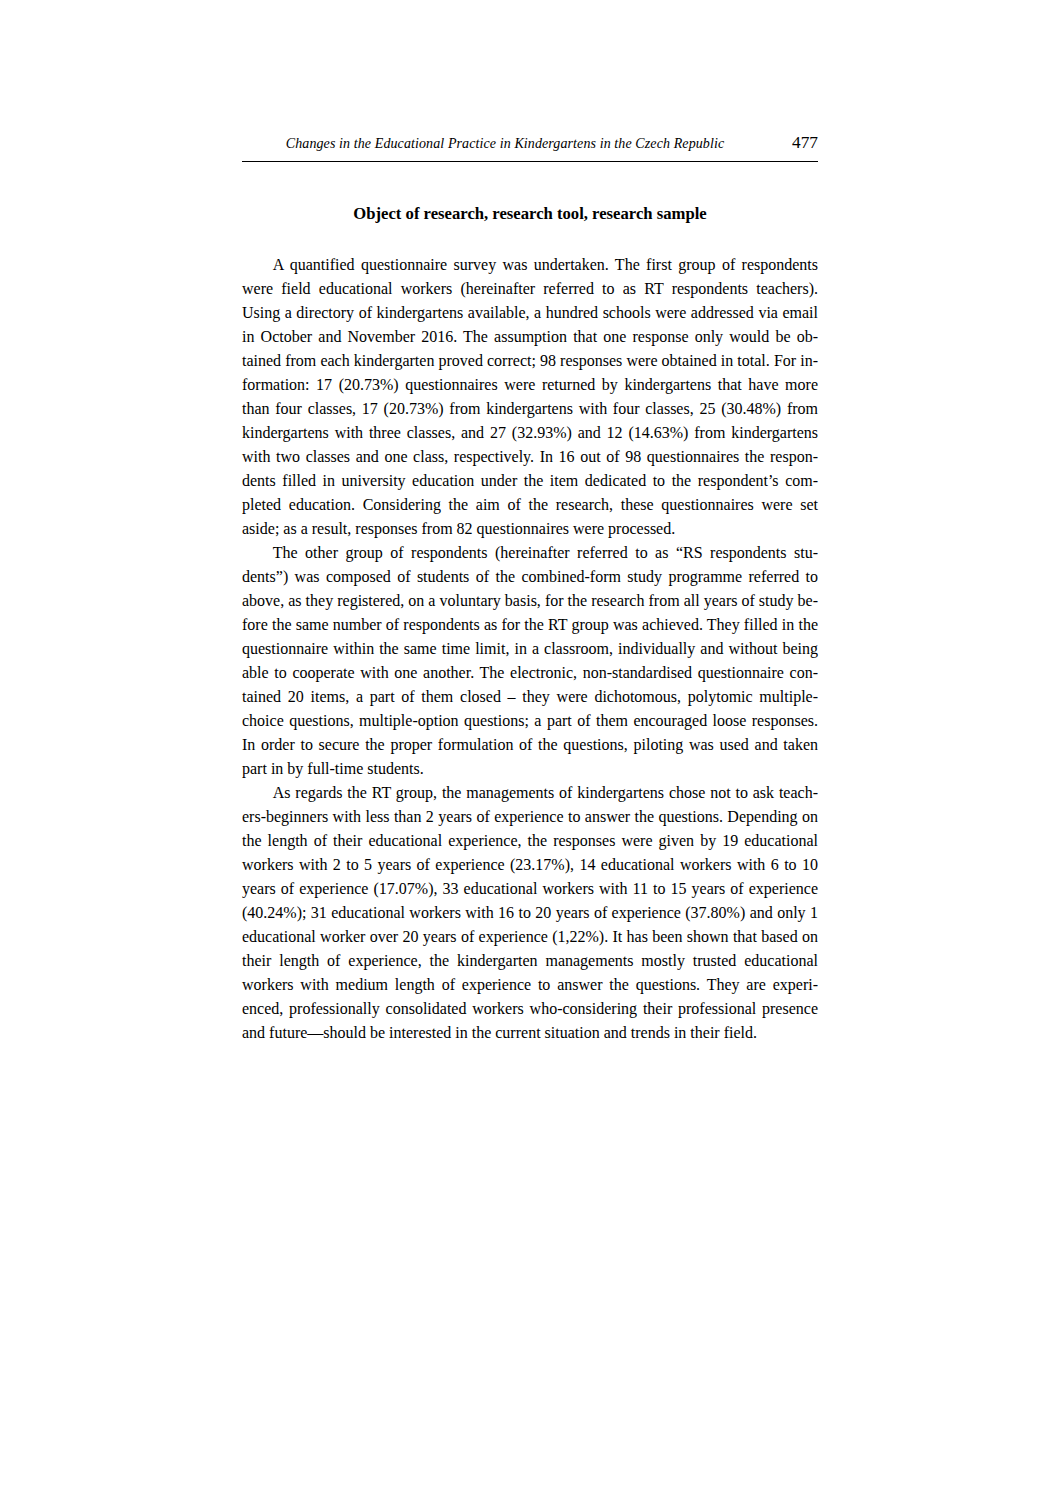Changes in the Educational Practice in Kindergartens in the Czech Republic 477
Object of research, research tool, research sample
A quantified questionnaire survey was undertaken. The first group of respondents were field educational workers (hereinafter referred to as RT respondents teachers). Using a directory of kindergartens available, a hundred schools were addressed via email in October and November 2016. The assumption that one response only would be obtained from each kindergarten proved correct; 98 responses were obtained in total. For information: 17 (20.73%) questionnaires were returned by kindergartens that have more than four classes, 17 (20.73%) from kindergartens with four classes, 25 (30.48%) from kindergartens with three classes, and 27 (32.93%) and 12 (14.63%) from kindergartens with two classes and one class, respectively. In 16 out of 98 questionnaires the respondents filled in university education under the item dedicated to the respondent’s completed education. Considering the aim of the research, these questionnaires were set aside; as a result, responses from 82 questionnaires were processed.
The other group of respondents (hereinafter referred to as “RS respondents students”) was composed of students of the combined-form study programme referred to above, as they registered, on a voluntary basis, for the research from all years of study before the same number of respondents as for the RT group was achieved. They filled in the questionnaire within the same time limit, in a classroom, individually and without being able to cooperate with one another. The electronic, non-standardised questionnaire contained 20 items, a part of them closed – they were dichotomous, polytomic multiple-choice questions, multiple-option questions; a part of them encouraged loose responses. In order to secure the proper formulation of the questions, piloting was used and taken part in by full-time students.
As regards the RT group, the managements of kindergartens chose not to ask teachers-beginners with less than 2 years of experience to answer the questions. Depending on the length of their educational experience, the responses were given by 19 educational workers with 2 to 5 years of experience (23.17%), 14 educational workers with 6 to 10 years of experience (17.07%), 33 educational workers with 11 to 15 years of experience (40.24%); 31 educational workers with 16 to 20 years of experience (37.80%) and only 1 educational worker over 20 years of experience (1,22%). It has been shown that based on their length of experience, the kindergarten managements mostly trusted educational workers with medium length of experience to answer the questions. They are experienced, professionally consolidated workers who-considering their professional presence and future—should be interested in the current situation and trends in their field.